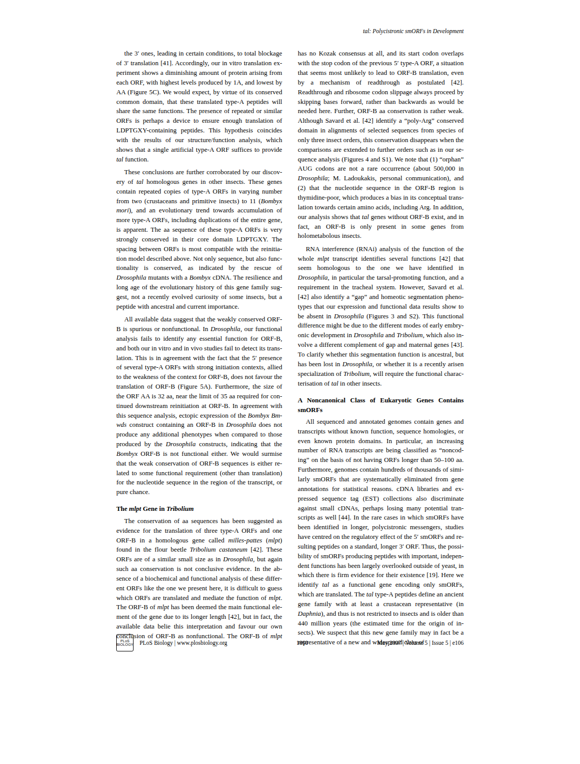tal: Polycistronic smORFs in Development
the 3′ ones, leading in certain conditions, to total blockage of 3′ translation [41]. Accordingly, our in vitro translation experiment shows a diminishing amount of protein arising from each ORF, with highest levels produced by 1A, and lowest by AA (Figure 5C). We would expect, by virtue of its conserved common domain, that these translated type-A peptides will share the same functions. The presence of repeated or similar ORFs is perhaps a device to ensure enough translation of LDPTGXY-containing peptides. This hypothesis coincides with the results of our structure/function analysis, which shows that a single artificial type-A ORF suffices to provide tal function.
These conclusions are further corroborated by our discovery of tal homologous genes in other insects. These genes contain repeated copies of type-A ORFs in varying number from two (crustaceans and primitive insects) to 11 (Bombyx mori), and an evolutionary trend towards accumulation of more type-A ORFs, including duplications of the entire gene, is apparent. The aa sequence of these type-A ORFs is very strongly conserved in their core domain LDPTGXY. The spacing between ORFs is most compatible with the reinitiation model described above. Not only sequence, but also functionality is conserved, as indicated by the rescue of Drosophila mutants with a Bombyx cDNA. The resilience and long age of the evolutionary history of this gene family suggest, not a recently evolved curiosity of some insects, but a peptide with ancestral and current importance.
All available data suggest that the weakly conserved ORF-B is spurious or nonfunctional. In Drosophila, our functional analysis fails to identify any essential function for ORF-B, and both our in vitro and in vivo studies fail to detect its translation. This is in agreement with the fact that the 5′ presence of several type-A ORFs with strong initiation contexts, allied to the weakness of the context for ORF-B, does not favour the translation of ORF-B (Figure 5A). Furthermore, the size of the ORF AA is 32 aa, near the limit of 35 aa required for continued downstream reinitiation at ORF-B. In agreement with this sequence analysis, ectopic expression of the Bombyx Bm-wds construct containing an ORF-B in Drosophila does not produce any additional phenotypes when compared to those produced by the Drosophila constructs, indicating that the Bombyx ORF-B is not functional either. We would surmise that the weak conservation of ORF-B sequences is either related to some functional requirement (other than translation) for the nucleotide sequence in the region of the transcript, or pure chance.
The mlpt Gene in Tribolium
The conservation of aa sequences has been suggested as evidence for the translation of three type-A ORFs and one ORF-B in a homologous gene called milles-pattes (mlpt) found in the flour beetle Tribolium castaneum [42]. These ORFs are of a similar small size as in Drosophila, but again such aa conservation is not conclusive evidence. In the absence of a biochemical and functional analysis of these different ORFs like the one we present here, it is difficult to guess which ORFs are translated and mediate the function of mlpt. The ORF-B of mlpt has been deemed the main functional element of the gene due to its longer length [42], but in fact, the available data belie this interpretation and favour our own conclusion of ORF-B as nonfunctional. The ORF-B of mlpt has no Kozak consensus at all, and its start codon overlaps with the stop codon of the previous 5′ type-A ORF, a situation that seems most unlikely to lead to ORF-B translation, even by a mechanism of readthrough as postulated [42]. Readthrough and ribosome codon slippage always proceed by skipping bases forward, rather than backwards as would be needed here. Further, ORF-B aa conservation is rather weak. Although Savard et al. [42] identify a “poly-Arg” conserved domain in alignments of selected sequences from species of only three insect orders, this conservation disappears when the comparisons are extended to further orders such as in our sequence analysis (Figures 4 and S1). We note that (1) “orphan” AUG codons are not a rare occurrence (about 500,000 in Drosophila; M. Ladoukakis, personal communication), and (2) that the nucleotide sequence in the ORF-B region is thymidine-poor, which produces a bias in its conceptual translation towards certain amino acids, including Arg. In addition, our analysis shows that tal genes without ORF-B exist, and in fact, an ORF-B is only present in some genes from holometabolous insects.
RNA interference (RNAi) analysis of the function of the whole mlpt transcript identifies several functions [42] that seem homologous to the one we have identified in Drosophila, in particular the tarsal-promoting function, and a requirement in the tracheal system. However, Savard et al. [42] also identify a “gap” and homeotic segmentation phenotypes that our expression and functional data results show to be absent in Drosophila (Figures 3 and S2). This functional difference might be due to the different modes of early embryonic development in Drosophila and Tribolium, which also involve a different complement of gap and maternal genes [43]. To clarify whether this segmentation function is ancestral, but has been lost in Drosophila, or whether it is a recently arisen specialization of Tribolium, will require the functional characterisation of tal in other insects.
A Noncanonical Class of Eukaryotic Genes Contains smORFs
All sequenced and annotated genomes contain genes and transcripts without known function, sequence homologies, or even known protein domains. In particular, an increasing number of RNA transcripts are being classified as “noncoding” on the basis of not having ORFs longer than 50–100 aa. Furthermore, genomes contain hundreds of thousands of similarly smORFs that are systematically eliminated from gene annotations for statistical reasons. cDNA libraries and expressed sequence tag (EST) collections also discriminate against small cDNAs, perhaps losing many potential transcripts as well [44]. In the rare cases in which smORFs have been identified in longer, polycistronic messengers, studies have centred on the regulatory effect of the 5′ smORFs and resulting peptides on a standard, longer 3′ ORF. Thus, the possibility of smORFs producing peptides with important, independent functions has been largely overlooked outside of yeast, in which there is firm evidence for their existence [19]. Here we identify tal as a functional gene encoding only smORFs, which are translated. The tal type-A peptides define an ancient gene family with at least a crustacean representative (in Daphnia), and thus is not restricted to insects and is older than 440 million years (the estimated time for the origin of insects). We suspect that this new gene family may in fact be a representative of a new and widespread class of
PLoS
BIOLOGY
PLoS Biology | www.plosbiology.org
1060
May 2007 | Volume 5 | Issue 5 | e106